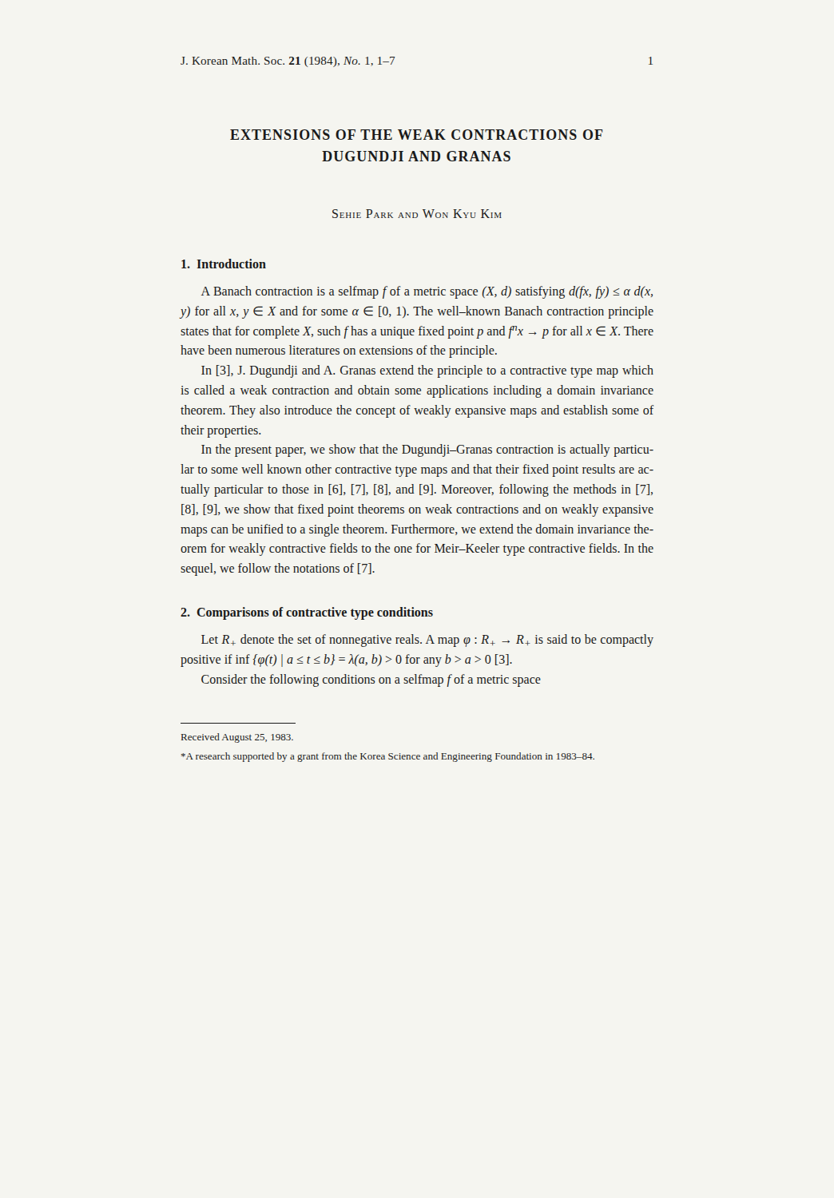J. Korean Math. Soc. 21 (1984), No. 1, 1–7
1
Extensions of the Weak Contractions of
Dugundji and Granas
Sehie Park and Won Kyu Kim
1. Introduction
A Banach contraction is a selfmap f of a metric space (X, d) satisfying d(fx, fy) ≤ α d(x, y) for all x, y ∈ X and for some α ∈ [0, 1). The well–known Banach contraction principle states that for complete X, such f has a unique fixed point p and fnx → p for all x ∈ X. There have been numerous literatures on extensions of the principle.
In [3], J. Dugundji and A. Granas extend the principle to a contractive type map which is called a weak contraction and obtain some applications including a domain invariance theorem. They also introduce the concept of weakly expansive maps and establish some of their properties.
In the present paper, we show that the Dugundji–Granas contraction is actually particular to some well known other contractive type maps and that their fixed point results are actually particular to those in [6], [7], [8], and [9]. Moreover, following the methods in [7], [8], [9], we show that fixed point theorems on weak contractions and on weakly expansive maps can be unified to a single theorem. Furthermore, we extend the domain invariance theorem for weakly contractive fields to the one for Meir–Keeler type contractive fields. In the sequel, we follow the notations of [7].
2. Comparisons of contractive type conditions
Let R+ denote the set of nonnegative reals. A map φ : R+ → R+ is said to be compactly positive if inf {φ(t) | a ≤ t ≤ b} = λ(a, b) > 0 for any b > a > 0 [3].
Consider the following conditions on a selfmap f of a metric space
Received August 25, 1983.
*A research supported by a grant from the Korea Science and Engineering Foundation in 1983–84.